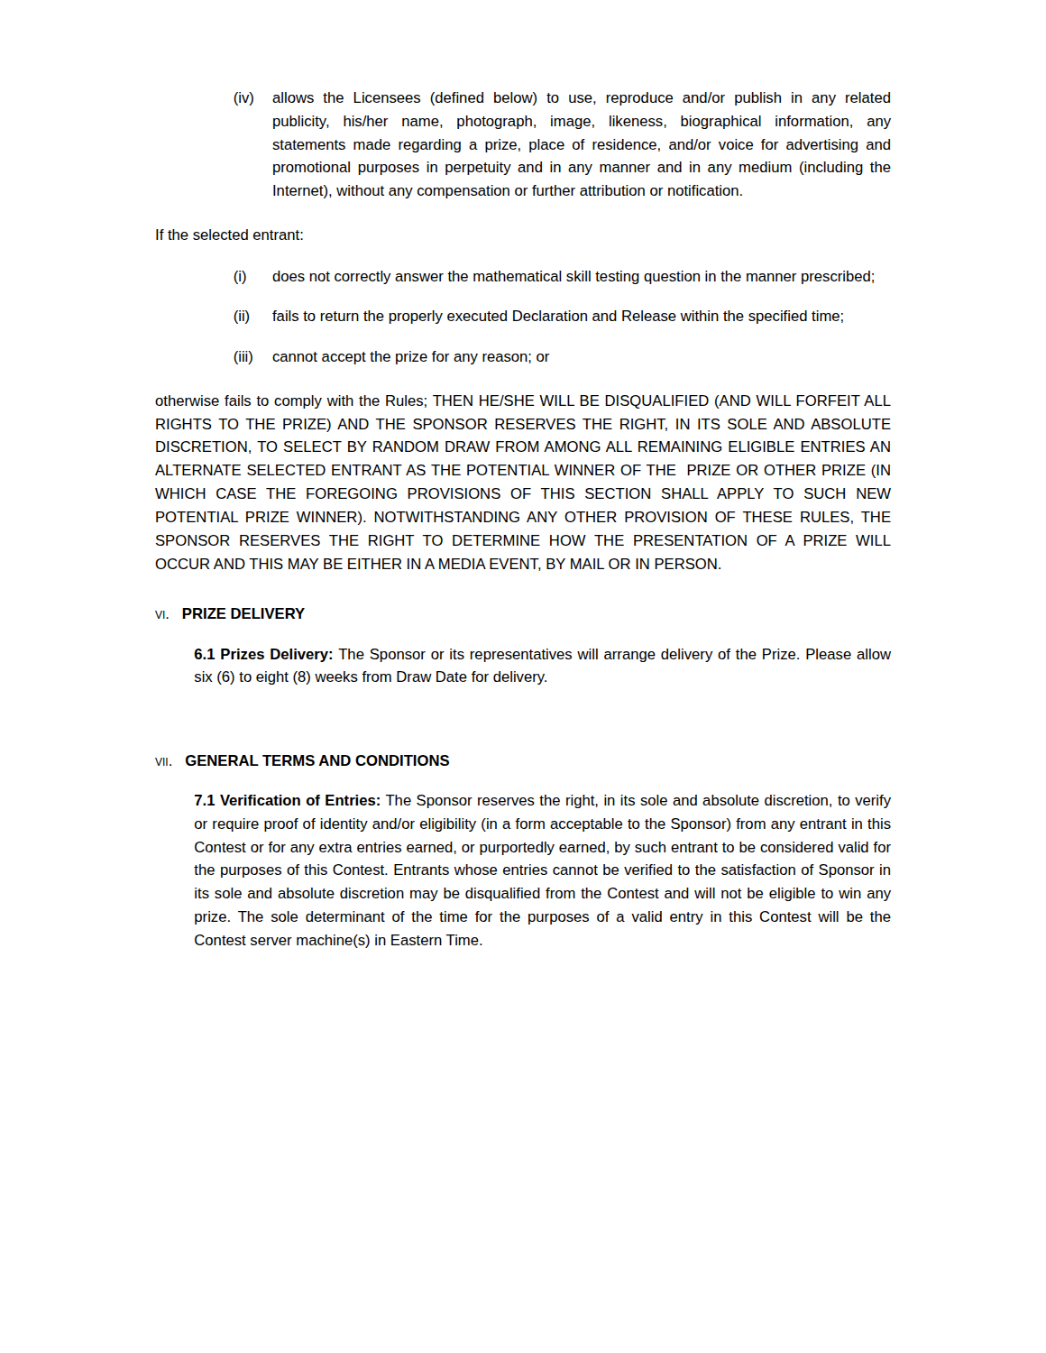(iv) allows the Licensees (defined below) to use, reproduce and/or publish in any related publicity, his/her name, photograph, image, likeness, biographical information, any statements made regarding a prize, place of residence, and/or voice for advertising and promotional purposes in perpetuity and in any manner and in any medium (including the Internet), without any compensation or further attribution or notification.
If the selected entrant:
(i) does not correctly answer the mathematical skill testing question in the manner prescribed;
(ii) fails to return the properly executed Declaration and Release within the specified time;
(iii) cannot accept the prize for any reason; or
otherwise fails to comply with the Rules; THEN HE/SHE WILL BE DISQUALIFIED (AND WILL FORFEIT ALL RIGHTS TO THE PRIZE) AND THE SPONSOR RESERVES THE RIGHT, IN ITS SOLE AND ABSOLUTE DISCRETION, TO SELECT BY RANDOM DRAW FROM AMONG ALL REMAINING ELIGIBLE ENTRIES AN ALTERNATE SELECTED ENTRANT AS THE POTENTIAL WINNER OF THE PRIZE OR OTHER PRIZE (IN WHICH CASE THE FOREGOING PROVISIONS OF THIS SECTION SHALL APPLY TO SUCH NEW POTENTIAL PRIZE WINNER). NOTWITHSTANDING ANY OTHER PROVISION OF THESE RULES, THE SPONSOR RESERVES THE RIGHT TO DETERMINE HOW THE PRESENTATION OF A PRIZE WILL OCCUR AND THIS MAY BE EITHER IN A MEDIA EVENT, BY MAIL OR IN PERSON.
PRIZE DELIVERY
6.1 Prizes Delivery: The Sponsor or its representatives will arrange delivery of the Prize. Please allow six (6) to eight (8) weeks from Draw Date for delivery.
GENERAL TERMS AND CONDITIONS
7.1 Verification of Entries: The Sponsor reserves the right, in its sole and absolute discretion, to verify or require proof of identity and/or eligibility (in a form acceptable to the Sponsor) from any entrant in this Contest or for any extra entries earned, or purportedly earned, by such entrant to be considered valid for the purposes of this Contest. Entrants whose entries cannot be verified to the satisfaction of Sponsor in its sole and absolute discretion may be disqualified from the Contest and will not be eligible to win any prize. The sole determinant of the time for the purposes of a valid entry in this Contest will be the Contest server machine(s) in Eastern Time.